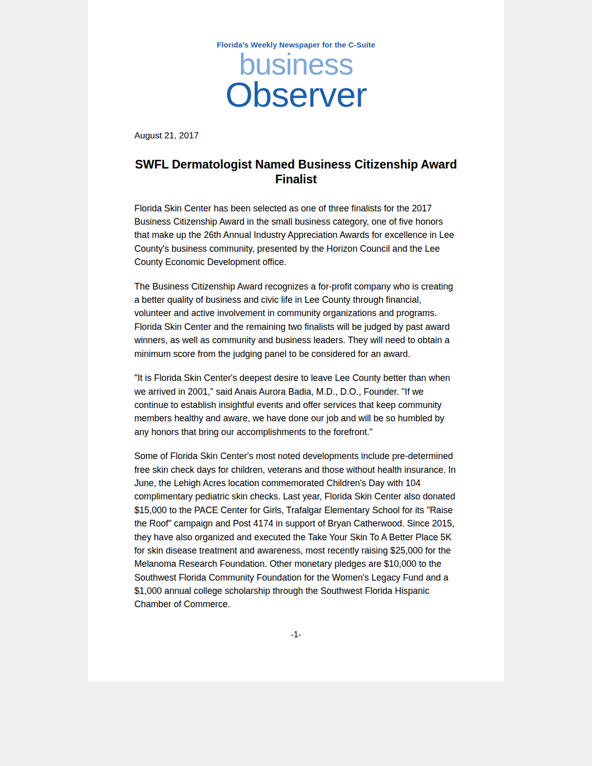Florida's Weekly Newspaper for the C-Suite
business
Observer
August 21, 2017
SWFL Dermatologist Named Business Citizenship Award Finalist
Florida Skin Center has been selected as one of three finalists for the 2017 Business Citizenship Award in the small business category, one of five honors that make up the 26th Annual Industry Appreciation Awards for excellence in Lee County's business community, presented by the Horizon Council and the Lee County Economic Development office.
The Business Citizenship Award recognizes a for-profit company who is creating a better quality of business and civic life in Lee County through financial, volunteer and active involvement in community organizations and programs. Florida Skin Center and the remaining two finalists will be judged by past award winners, as well as community and business leaders. They will need to obtain a minimum score from the judging panel to be considered for an award.
"It is Florida Skin Center's deepest desire to leave Lee County better than when we arrived in 2001," said Anais Aurora Badia, M.D., D.O., Founder. "If we continue to establish insightful events and offer services that keep community members healthy and aware, we have done our job and will be so humbled by any honors that bring our accomplishments to the forefront."
Some of Florida Skin Center's most noted developments include pre-determined free skin check days for children, veterans and those without health insurance. In June, the Lehigh Acres location commemorated Children's Day with 104 complimentary pediatric skin checks. Last year, Florida Skin Center also donated $15,000 to the PACE Center for Girls, Trafalgar Elementary School for its "Raise the Roof" campaign and Post 4174 in support of Bryan Catherwood. Since 2015, they have also organized and executed the Take Your Skin To A Better Place 5K for skin disease treatment and awareness, most recently raising $25,000 for the Melanoma Research Foundation. Other monetary pledges are $10,000 to the Southwest Florida Community Foundation for the Women's Legacy Fund and a $1,000 annual college scholarship through the Southwest Florida Hispanic Chamber of Commerce.
-1-